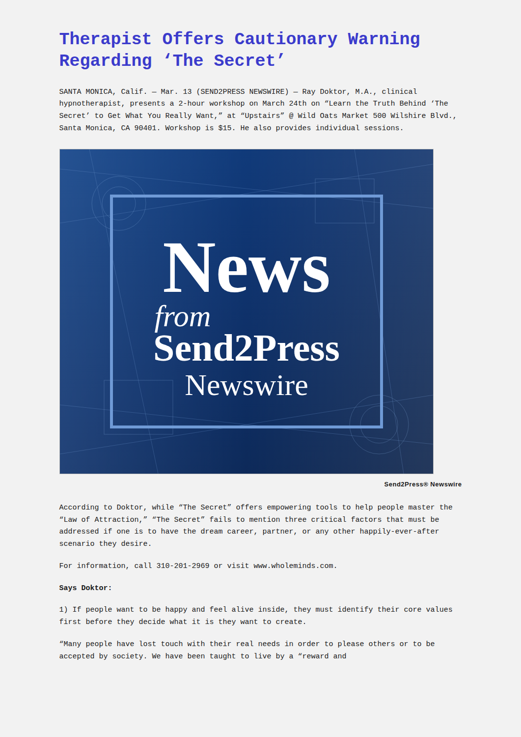Therapist Offers Cautionary Warning Regarding ‘The Secret’
SANTA MONICA, Calif. — Mar. 13 (SEND2PRESS NEWSWIRE) — Ray Doktor, M.A., clinical hypnotherapist, presents a 2-hour workshop on March 24th on “Learn the Truth Behind ‘The Secret’ to Get What You Really Want,” at “Upstairs” @ Wild Oats Market 500 Wilshire Blvd., Santa Monica, CA 90401. Workshop is $15. He also provides individual sessions.
News from Send2Press Newswire
Send2Press® Newswire
According to Doktor, while “The Secret” offers empowering tools to help people master the “Law of Attraction,” “The Secret” fails to mention three critical factors that must be addressed if one is to have the dream career, partner, or any other happily-ever-after scenario they desire.
For information, call 310-201-2969 or visit www.wholeminds.com.
Says Doktor:
1) If people want to be happy and feel alive inside, they must identify their core values first before they decide what it is they want to create.
“Many people have lost touch with their real needs in order to please others or to be accepted by society. We have been taught to live by a “reward and